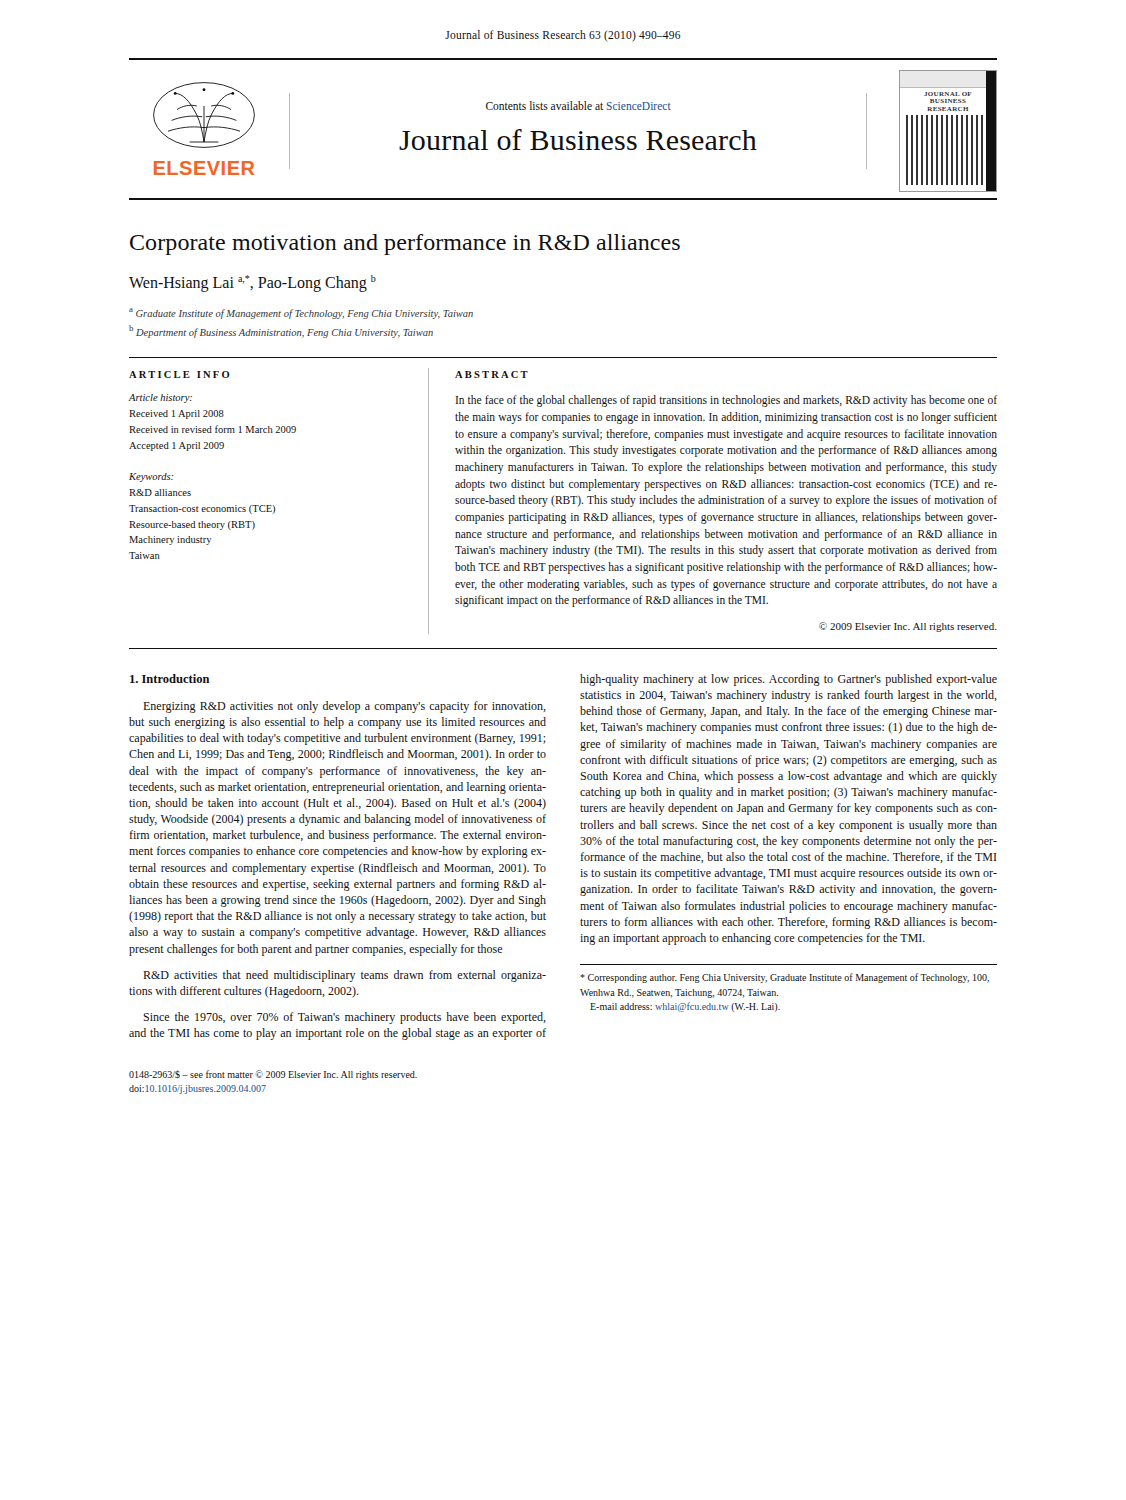Journal of Business Research 63 (2010) 490–496
ELSEVIER
Contents lists available at ScienceDirect
Journal of Business Research
JOURNAL OF
BUSINESS
RESEARCH
Corporate motivation and performance in R&D alliances
Wen-Hsiang Lai a,*, Pao-Long Chang b
a Graduate Institute of Management of Technology, Feng Chia University, Taiwan
b Department of Business Administration, Feng Chia University, Taiwan
Article info
Article history:
Received 1 April 2008
Received in revised form 1 March 2009
Accepted 1 April 2009
Keywords:
R&D alliances
Transaction-cost economics (TCE)
Resource-based theory (RBT)
Machinery industry
Taiwan
Abstract
In the face of the global challenges of rapid transitions in technologies and markets, R&D activity has become one of the main ways for companies to engage in innovation. In addition, minimizing transaction cost is no longer sufficient to ensure a company's survival; therefore, companies must investigate and acquire resources to facilitate innovation within the organization. This study investigates corporate motivation and the performance of R&D alliances among machinery manufacturers in Taiwan. To explore the relationships between motivation and performance, this study adopts two distinct but complementary perspectives on R&D alliances: transaction-cost economics (TCE) and resource-based theory (RBT). This study includes the administration of a survey to explore the issues of motivation of companies participating in R&D alliances, types of governance structure in alliances, relationships between governance structure and performance, and relationships between motivation and performance of an R&D alliance in Taiwan's machinery industry (the TMI). The results in this study assert that corporate motivation as derived from both TCE and RBT perspectives has a significant positive relationship with the performance of R&D alliances; however, the other moderating variables, such as types of governance structure and corporate attributes, do not have a significant impact on the performance of R&D alliances in the TMI.
© 2009 Elsevier Inc. All rights reserved.
1. Introduction
Energizing R&D activities not only develop a company's capacity for innovation, but such energizing is also essential to help a company use its limited resources and capabilities to deal with today's competitive and turbulent environment (Barney, 1991; Chen and Li, 1999; Das and Teng, 2000; Rindfleisch and Moorman, 2001). In order to deal with the impact of company's performance of innovativeness, the key antecedents, such as market orientation, entrepreneurial orientation, and learning orientation, should be taken into account (Hult et al., 2004). Based on Hult et al.'s (2004) study, Woodside (2004) presents a dynamic and balancing model of innovativeness of firm orientation, market turbulence, and business performance. The external environment forces companies to enhance core competencies and know-how by exploring external resources and complementary expertise (Rindfleisch and Moorman, 2001). To obtain these resources and expertise, seeking external partners and forming R&D alliances has been a growing trend since the 1960s (Hagedoorn, 2002). Dyer and Singh (1998) report that the R&D alliance is not only a necessary strategy to take action, but also a way to sustain a company's competitive advantage. However, R&D alliances present challenges for both parent and partner companies, especially for those
R&D activities that need multidisciplinary teams drawn from external organizations with different cultures (Hagedoorn, 2002).
Since the 1970s, over 70% of Taiwan's machinery products have been exported, and the TMI has come to play an important role on the global stage as an exporter of high-quality machinery at low prices. According to Gartner's published export-value statistics in 2004, Taiwan's machinery industry is ranked fourth largest in the world, behind those of Germany, Japan, and Italy. In the face of the emerging Chinese market, Taiwan's machinery companies must confront three issues: (1) due to the high degree of similarity of machines made in Taiwan, Taiwan's machinery companies are confront with difficult situations of price wars; (2) competitors are emerging, such as South Korea and China, which possess a low-cost advantage and which are quickly catching up both in quality and in market position; (3) Taiwan's machinery manufacturers are heavily dependent on Japan and Germany for key components such as controllers and ball screws. Since the net cost of a key component is usually more than 30% of the total manufacturing cost, the key components determine not only the performance of the machine, but also the total cost of the machine. Therefore, if the TMI is to sustain its competitive advantage, TMI must acquire resources outside its own organization. In order to facilitate Taiwan's R&D activity and innovation, the government of Taiwan also formulates industrial policies to encourage machinery manufacturers to form alliances with each other. Therefore, forming R&D alliances is becoming an important approach to enhancing core competencies for the TMI.
* Corresponding author. Feng Chia University, Graduate Institute of Management of Technology, 100, Wenhwa Rd., Seatwen, Taichung, 40724, Taiwan.
E-mail address: whlai@fcu.edu.tw (W.-H. Lai).
0148-2963/$ – see front matter © 2009 Elsevier Inc. All rights reserved.
doi:10.1016/j.jbusres.2009.04.007